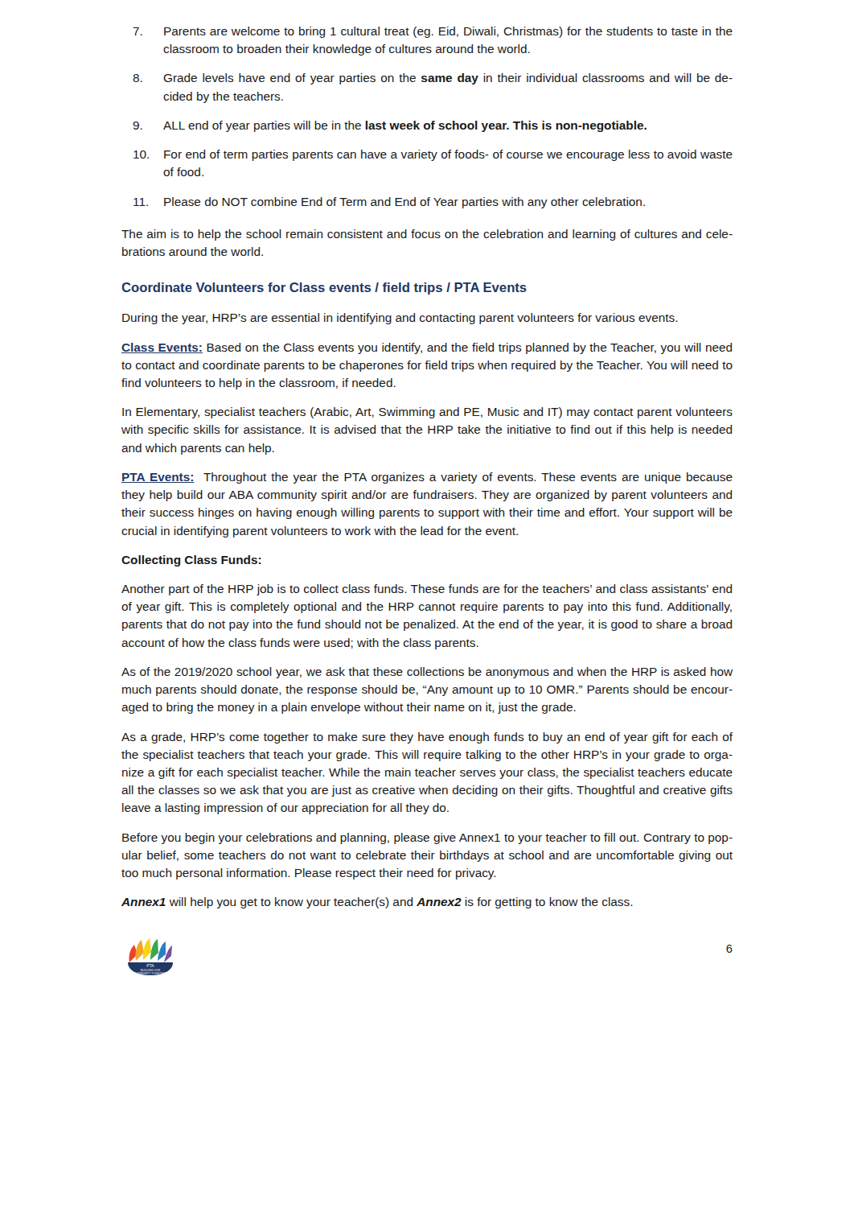7. Parents are welcome to bring 1 cultural treat (eg. Eid, Diwali, Christmas) for the students to taste in the classroom to broaden their knowledge of cultures around the world.
8. Grade levels have end of year parties on the same day in their individual classrooms and will be decided by the teachers.
9. ALL end of year parties will be in the last week of school year. This is non-negotiable.
10. For end of term parties parents can have a variety of foods- of course we encourage less to avoid waste of food.
11. Please do NOT combine End of Term and End of Year parties with any other celebration.
The aim is to help the school remain consistent and focus on the celebration and learning of cultures and celebrations around the world.
Coordinate Volunteers for Class events / field trips / PTA Events
During the year, HRP’s are essential in identifying and contacting parent volunteers for various events.
Class Events: Based on the Class events you identify, and the field trips planned by the Teacher, you will need to contact and coordinate parents to be chaperones for field trips when required by the Teacher. You will need to find volunteers to help in the classroom, if needed.
In Elementary, specialist teachers (Arabic, Art, Swimming and PE, Music and IT) may contact parent volunteers with specific skills for assistance. It is advised that the HRP take the initiative to find out if this help is needed and which parents can help.
PTA Events: Throughout the year the PTA organizes a variety of events. These events are unique because they help build our ABA community spirit and/or are fundraisers. They are organized by parent volunteers and their success hinges on having enough willing parents to support with their time and effort. Your support will be crucial in identifying parent volunteers to work with the lead for the event.
Collecting Class Funds:
Another part of the HRP job is to collect class funds. These funds are for the teachers’ and class assistants’ end of year gift. This is completely optional and the HRP cannot require parents to pay into this fund. Additionally, parents that do not pay into the fund should not be penalized. At the end of the year, it is good to share a broad account of how the class funds were used; with the class parents.
As of the 2019/2020 school year, we ask that these collections be anonymous and when the HRP is asked how much parents should donate, the response should be, “Any amount up to 10 OMR.” Parents should be encouraged to bring the money in a plain envelope without their name on it, just the grade.
As a grade, HRP’s come together to make sure they have enough funds to buy an end of year gift for each of the specialist teachers that teach your grade. This will require talking to the other HRP’s in your grade to organize a gift for each specialist teacher. While the main teacher serves your class, the specialist teachers educate all the classes so we ask that you are just as creative when deciding on their gifts. Thoughtful and creative gifts leave a lasting impression of our appreciation for all they do.
Before you begin your celebrations and planning, please give Annex1 to your teacher to fill out. Contrary to popular belief, some teachers do not want to celebrate their birthdays at school and are uncomfortable giving out too much personal information. Please respect their need for privacy.
Annex1 will help you get to know your teacher(s) and Annex2 is for getting to know the class.
6
PTA BUILDING OUR COMMUNITY TOGETHER